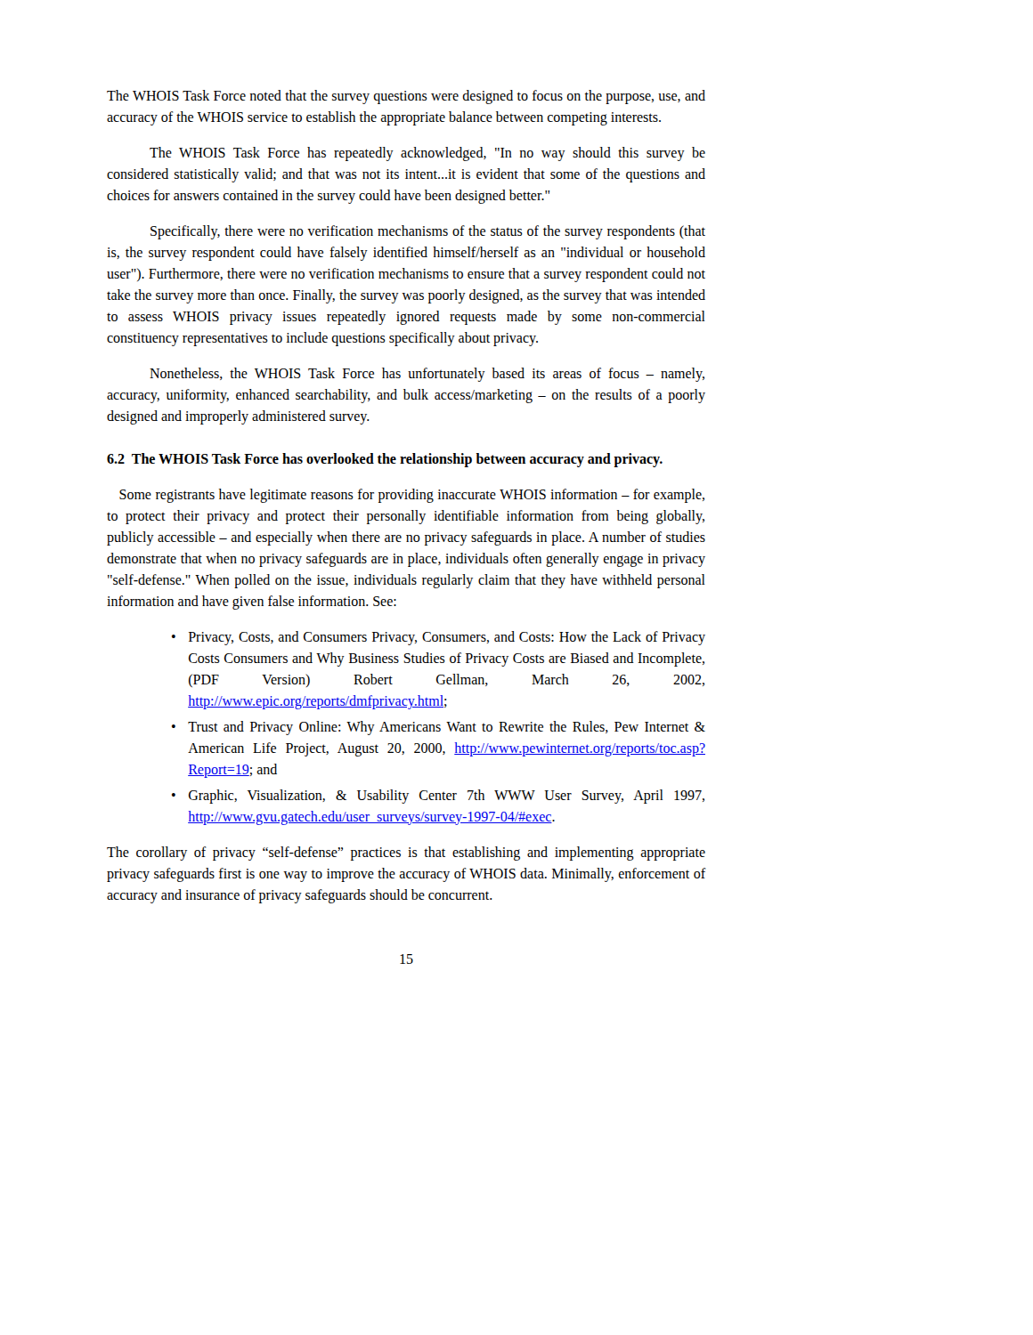The WHOIS Task Force noted that the survey questions were designed to focus on the purpose, use, and accuracy of the WHOIS service to establish the appropriate balance between competing interests.
The WHOIS Task Force has repeatedly acknowledged, "In no way should this survey be considered statistically valid; and that was not its intent...it is evident that some of the questions and choices for answers contained in the survey could have been designed better."
Specifically, there were no verification mechanisms of the status of the survey respondents (that is, the survey respondent could have falsely identified himself/herself as an "individual or household user"). Furthermore, there were no verification mechanisms to ensure that a survey respondent could not take the survey more than once. Finally, the survey was poorly designed, as the survey that was intended to assess WHOIS privacy issues repeatedly ignored requests made by some non-commercial constituency representatives to include questions specifically about privacy.
Nonetheless, the WHOIS Task Force has unfortunately based its areas of focus – namely, accuracy, uniformity, enhanced searchability, and bulk access/marketing – on the results of a poorly designed and improperly administered survey.
6.2 The WHOIS Task Force has overlooked the relationship between accuracy and privacy.
Some registrants have legitimate reasons for providing inaccurate WHOIS information – for example, to protect their privacy and protect their personally identifiable information from being globally, publicly accessible – and especially when there are no privacy safeguards in place. A number of studies demonstrate that when no privacy safeguards are in place, individuals often generally engage in privacy "self-defense." When polled on the issue, individuals regularly claim that they have withheld personal information and have given false information. See:
Privacy, Costs, and Consumers Privacy, Consumers, and Costs: How the Lack of Privacy Costs Consumers and Why Business Studies of Privacy Costs are Biased and Incomplete, (PDF Version) Robert Gellman, March 26, 2002, http://www.epic.org/reports/dmfprivacy.html;
Trust and Privacy Online: Why Americans Want to Rewrite the Rules, Pew Internet & American Life Project, August 20, 2000, http://www.pewinternet.org/reports/toc.asp?Report=19; and
Graphic, Visualization, & Usability Center 7th WWW User Survey, April 1997, http://www.gvu.gatech.edu/user_surveys/survey-1997-04/#exec.
The corollary of privacy “self-defense” practices is that establishing and implementing appropriate privacy safeguards first is one way to improve the accuracy of WHOIS data. Minimally, enforcement of accuracy and insurance of privacy safeguards should be concurrent.
15